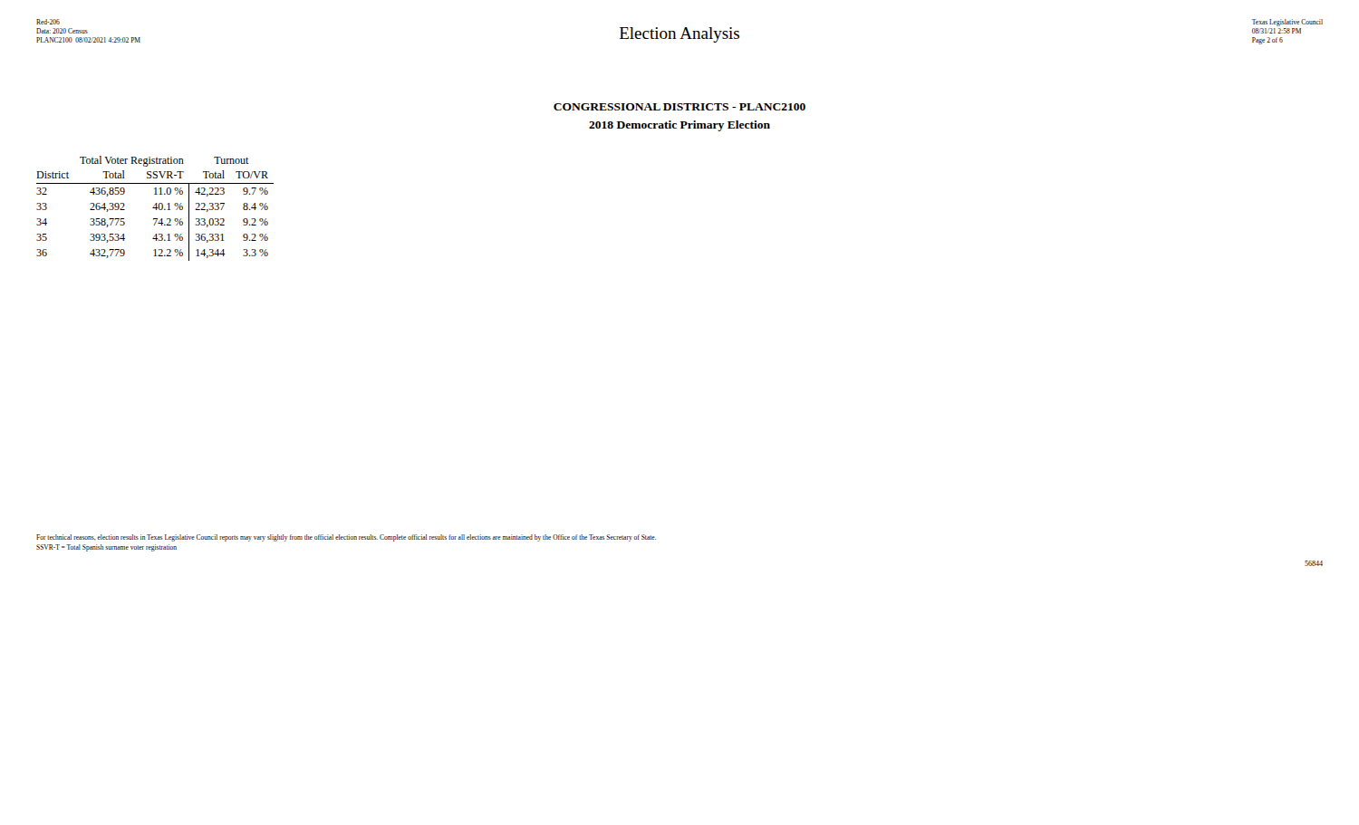Red-206
Data: 2020 Census
PLANC2100 08/02/2021 4:29:02 PM
Election Analysis
Texas Legislative Council
08/31/21 2:58 PM
Page 2 of 6
CONGRESSIONAL DISTRICTS - PLANC2100
2018 Democratic Primary Election
| | Total Voter Registration | Turnout |
| --- | --- | --- |
| District | Total | SSVR-T | Total | TO/VR |
| 32 | 436,859 | 11.0 % | 42,223 | 9.7 % |
| 33 | 264,392 | 40.1 % | 22,337 | 8.4 % |
| 34 | 358,775 | 74.2 % | 33,032 | 9.2 % |
| 35 | 393,534 | 43.1 % | 36,331 | 9.2 % |
| 36 | 432,779 | 12.2 % | 14,344 | 3.3 % |
For technical reasons, election results in Texas Legislative Council reports may vary slightly from the official election results. Complete official results for all elections are maintained by the Office of the Texas Secretary of State.
SSVR-T = Total Spanish surname voter registration
56844